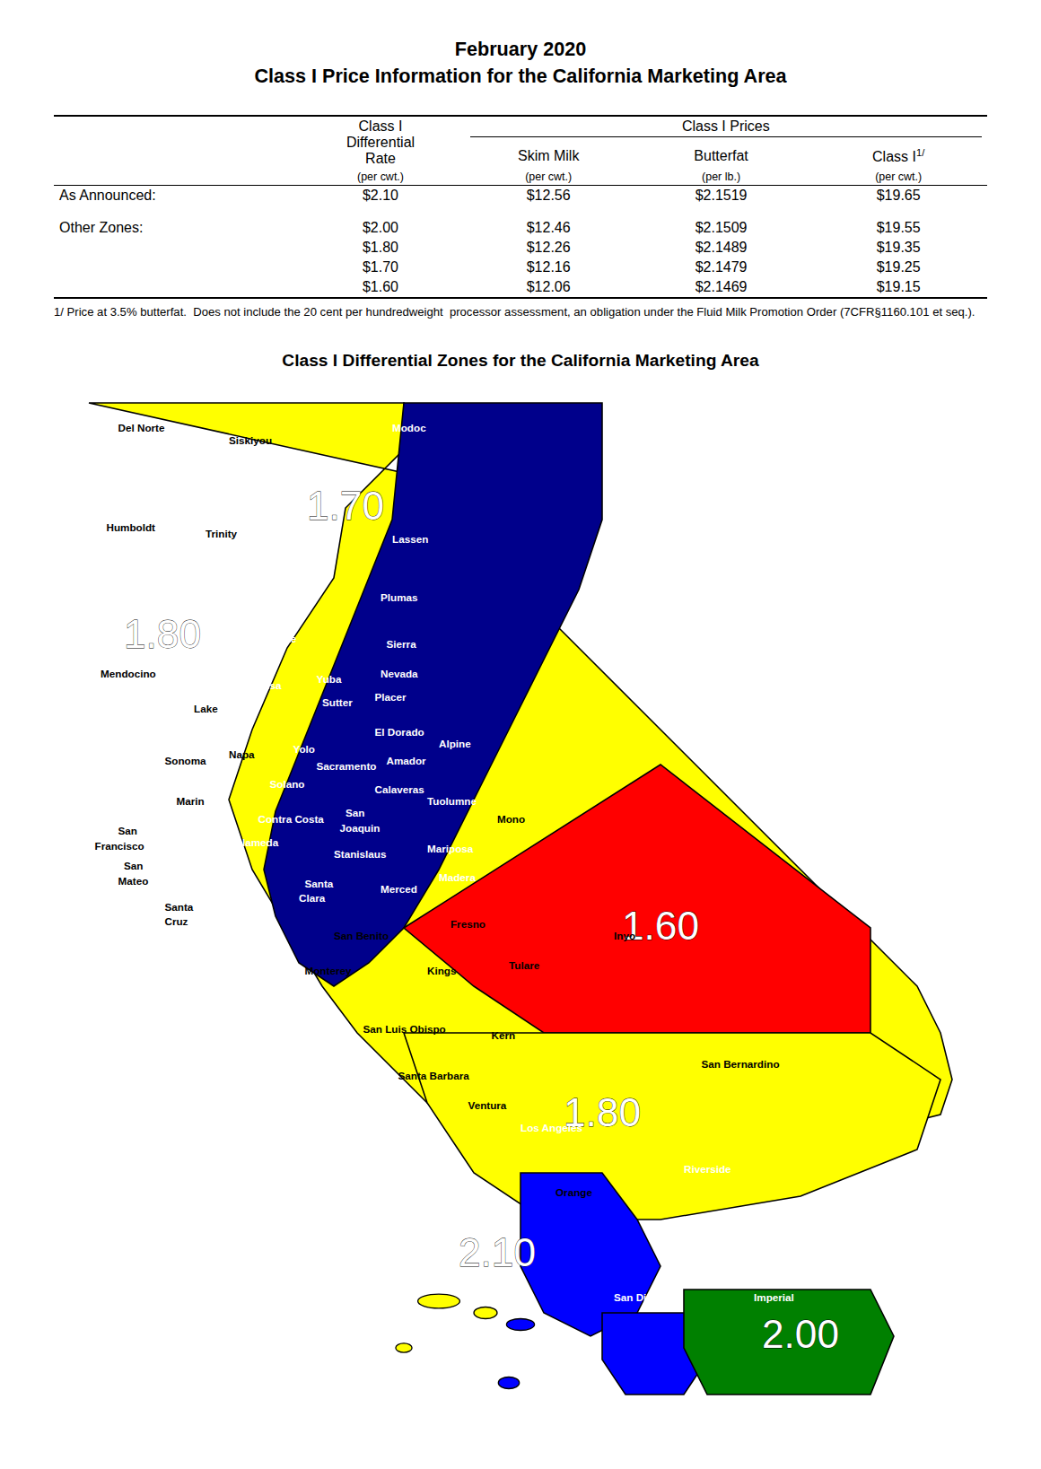February 2020
Class I Price Information for the California Marketing Area
| | Class I Differential Rate | Class I Prices |
| | Skim Milk | Butterfat | Class I 1/ |
| | (per cwt.) | (per cwt.) | (per lb.) | (per cwt.) |
| As Announced: | $2.10 | $12.56 | $2.1519 | $19.65 |
| Other Zones: | $2.00 | $12.46 | $2.1509 | $19.55 |
| | $1.80 | $12.26 | $2.1489 | $19.35 |
| | $1.70 | $12.16 | $2.1479 | $19.25 |
| | $1.60 | $12.06 | $2.1469 | $19.15 |
1/ Price at 3.5% butterfat. Does not include the 20 cent per hundredweight processor assessment, an obligation under the Fluid Milk Promotion Order (7CFR§1160.101 et seq.).
Class I Differential Zones for the California Marketing Area
1.70 1.80 1.60 1.80 2.10 2.00 Del Norte Siskiyou Modoc Humboldt Trinity Shasta Lassen Tehama Plumas Butte Glenn Sierra Colusa Yuba Nevada Sutter Placer Mendocino Lake El Dorado Yolo Alpine Sonoma Napa Sacramento Amador Solano Calaveras Tuolumne Marin San Joaquin Contra Costa Mono San Francisco Alameda Stanislaus Mariposa San Mateo Santa Clara Merced Madera Santa Cruz San Benito Fresno Inyo Monterey Kings Tulare San Luis Obispo Kern San Bernardino Santa Barbara Ventura Los Angeles Orange Riverside San Diego Imperial